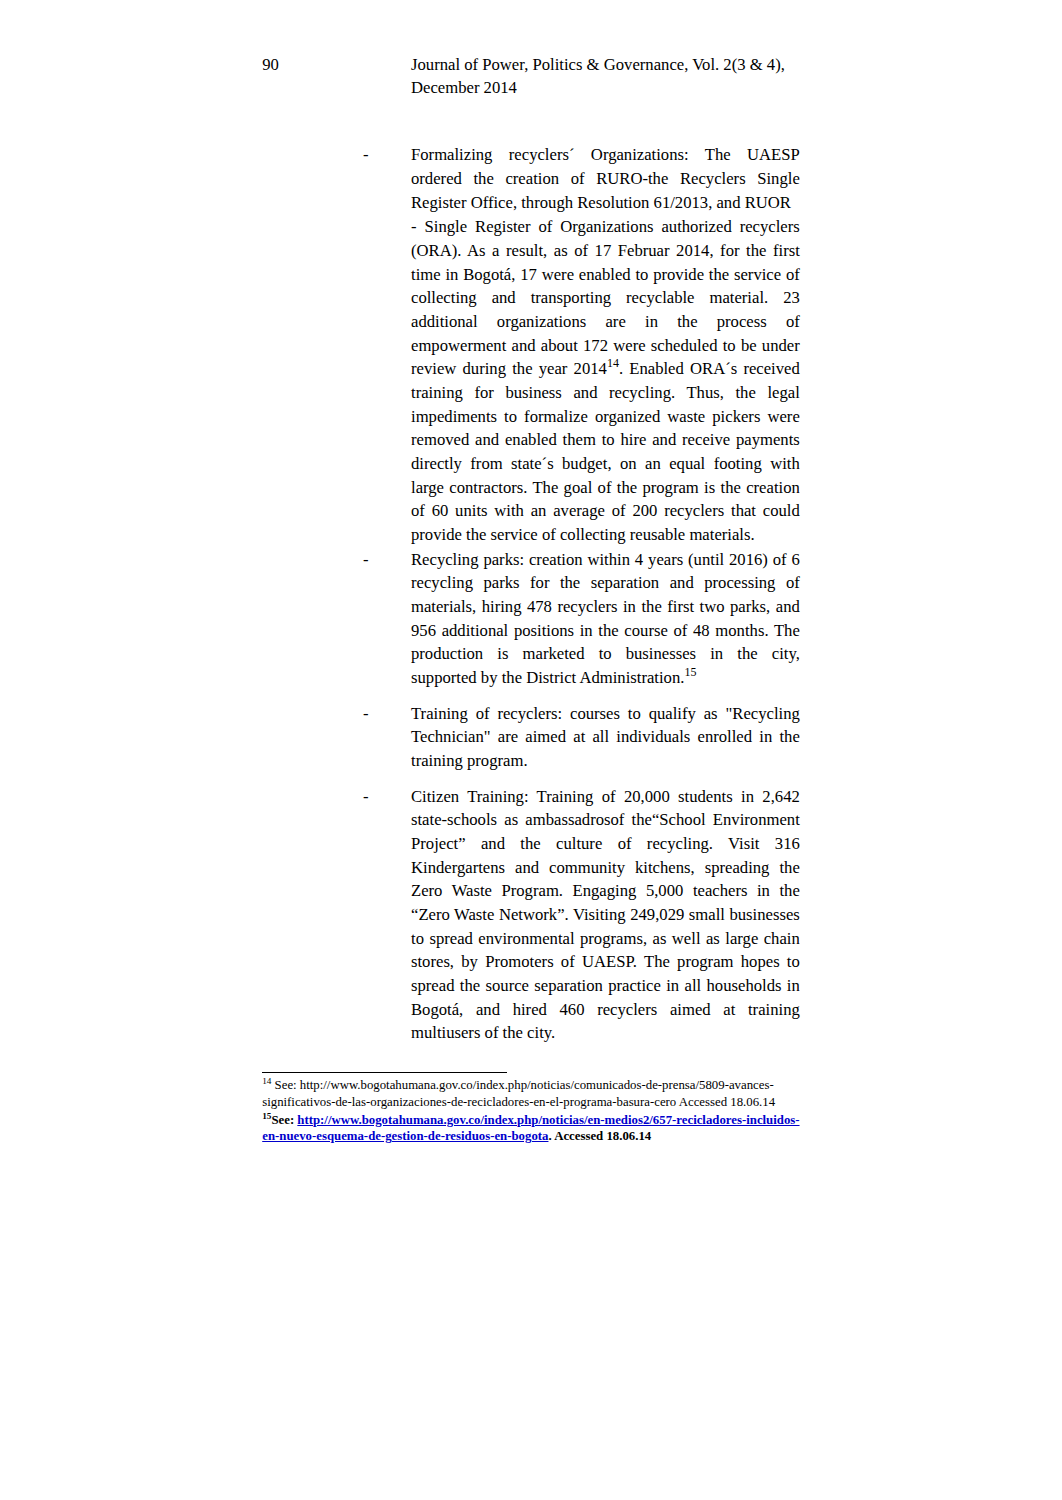90
Journal of Power, Politics & Governance, Vol. 2(3 & 4), December 2014
-
Formalizing recyclers´ Organizations: The UAESP ordered the creation of RURO-the Recyclers Single Register Office, through Resolution 61/2013, and RUOR
- Single Register of Organizations authorized recyclers (ORA). As a result, as of 17 Februar 2014, for the first time in Bogotá, 17 were enabled to provide the service of collecting and transporting recyclable material. 23 additional organizations are in the process of empowerment and about 172 were scheduled to be under review during the year 201414. Enabled ORA´s received training for business and recycling. Thus, the legal impediments to formalize organized waste pickers were removed and enabled them to hire and receive payments directly from state´s budget, on an equal footing with large contractors. The goal of the program is the creation of 60 units with an average of 200 recyclers that could provide the service of collecting reusable materials.
-
Recycling parks: creation within 4 years (until 2016) of 6 recycling parks for the separation and processing of materials, hiring 478 recyclers in the first two parks, and 956 additional positions in the course of 48 months. The production is marketed to businesses in the city, supported by the District Administration.15
-
Training of recyclers: courses to qualify as "Recycling Technician" are aimed at all individuals enrolled in the training program.
-
Citizen Training: Training of 20,000 students in 2,642 state-schools as ambassadrosof the“School Environment Project” and the culture of recycling. Visit 316 Kindergartens and community kitchens, spreading the Zero Waste Program. Engaging 5,000 teachers in the “Zero Waste Network”. Visiting 249,029 small businesses to spread environmental programs, as well as large chain stores, by Promoters of UAESP. The program hopes to spread the source separation practice in all households in Bogotá, and hired 460 recyclers aimed at training multiusers of the city.
14 See: http://www.bogotahumana.gov.co/index.php/noticias/comunicados-de-prensa/5809-avances-significativos-de-las-organizaciones-de-recicladores-en-el-programa-basura-cero Accessed 18.06.14
15See: http://www.bogotahumana.gov.co/index.php/noticias/en-medios2/657-recicladores-incluidos-en-nuevo-esquema-de-gestion-de-residuos-en-bogota. Accessed 18.06.14